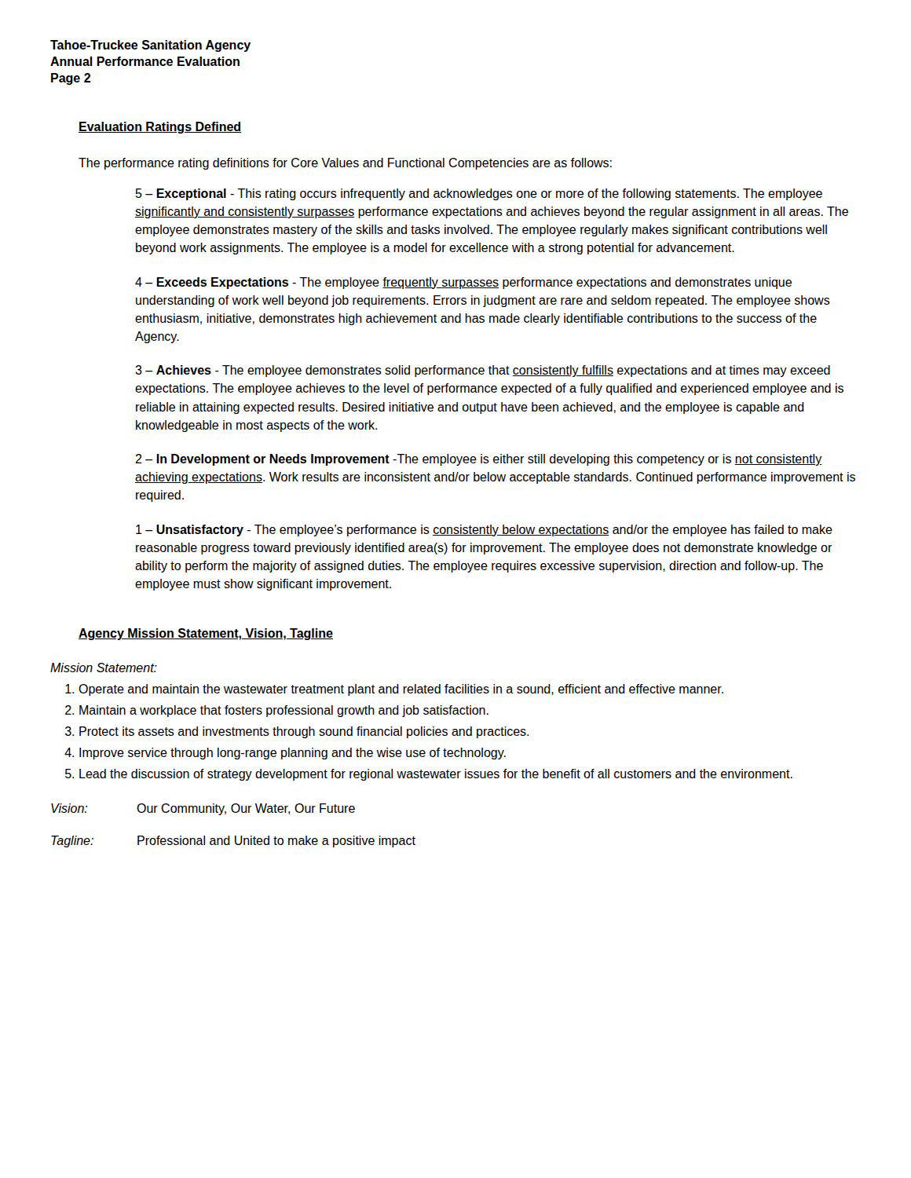Tahoe-Truckee Sanitation Agency
Annual Performance Evaluation
Page 2
Evaluation Ratings Defined
The performance rating definitions for Core Values and Functional Competencies are as follows:
5 – Exceptional - This rating occurs infrequently and acknowledges one or more of the following statements. The employee significantly and consistently surpasses performance expectations and achieves beyond the regular assignment in all areas. The employee demonstrates mastery of the skills and tasks involved. The employee regularly makes significant contributions well beyond work assignments. The employee is a model for excellence with a strong potential for advancement.
4 – Exceeds Expectations - The employee frequently surpasses performance expectations and demonstrates unique understanding of work well beyond job requirements. Errors in judgment are rare and seldom repeated. The employee shows enthusiasm, initiative, demonstrates high achievement and has made clearly identifiable contributions to the success of the Agency.
3 – Achieves - The employee demonstrates solid performance that consistently fulfills expectations and at times may exceed expectations. The employee achieves to the level of performance expected of a fully qualified and experienced employee and is reliable in attaining expected results. Desired initiative and output have been achieved, and the employee is capable and knowledgeable in most aspects of the work.
2 – In Development or Needs Improvement -The employee is either still developing this competency or is not consistently achieving expectations. Work results are inconsistent and/or below acceptable standards. Continued performance improvement is required.
1 – Unsatisfactory - The employee’s performance is consistently below expectations and/or the employee has failed to make reasonable progress toward previously identified area(s) for improvement. The employee does not demonstrate knowledge or ability to perform the majority of assigned duties. The employee requires excessive supervision, direction and follow-up. The employee must show significant improvement.
Agency Mission Statement, Vision, Tagline
Mission Statement:
Operate and maintain the wastewater treatment plant and related facilities in a sound, efficient and effective manner.
Maintain a workplace that fosters professional growth and job satisfaction.
Protect its assets and investments through sound financial policies and practices.
Improve service through long-range planning and the wise use of technology.
Lead the discussion of strategy development for regional wastewater issues for the benefit of all customers and the environment.
| Vision: | Our Community, Our Water, Our Future |
| Tagline: | Professional and United to make a positive impact |